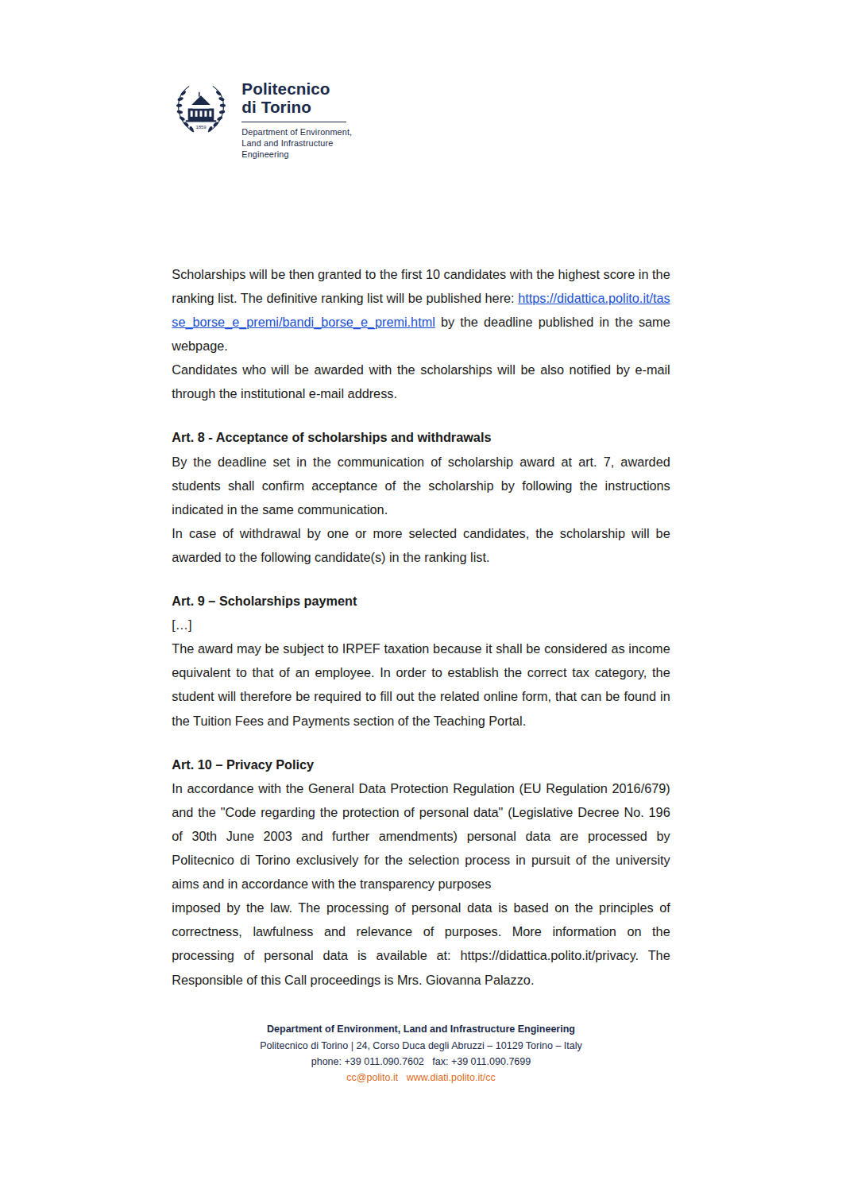1859
Politecnico
di Torino
Department of Environment,
Land and Infrastructure
Engineering
Scholarships will be then granted to the first 10 candidates with the highest score in the ranking list. The definitive ranking list will be published here: https://didattica.polito.it/tasse_borse_e_premi/bandi_borse_e_premi.html by the deadline published in the same webpage.
Candidates who will be awarded with the scholarships will be also notified by e-mail through the institutional e-mail address.
Art. 8 - Acceptance of scholarships and withdrawals
By the deadline set in the communication of scholarship award at art. 7, awarded students shall confirm acceptance of the scholarship by following the instructions indicated in the same communication.
In case of withdrawal by one or more selected candidates, the scholarship will be awarded to the following candidate(s) in the ranking list.
Art. 9 – Scholarships payment
[…]
The award may be subject to IRPEF taxation because it shall be considered as income equivalent to that of an employee. In order to establish the correct tax category, the student will therefore be required to fill out the related online form, that can be found in the Tuition Fees and Payments section of the Teaching Portal.
Art. 10 – Privacy Policy
In accordance with the General Data Protection Regulation (EU Regulation 2016/679) and the "Code regarding the protection of personal data" (Legislative Decree No. 196 of 30th June 2003 and further amendments) personal data are processed by Politecnico di Torino exclusively for the selection process in pursuit of the university aims and in accordance with the transparency purposes
imposed by the law. The processing of personal data is based on the principles of correctness, lawfulness and relevance of purposes. More information on the processing of personal data is available at: https://didattica.polito.it/privacy. The Responsible of this Call proceedings is Mrs. Giovanna Palazzo.
Department of Environment, Land and Infrastructure Engineering
Politecnico di Torino | 24, Corso Duca degli Abruzzi – 10129 Torino – Italy
phone: +39 011.090.7602 fax: +39 011.090.7699
cc@polito.it www.diati.polito.it/cc